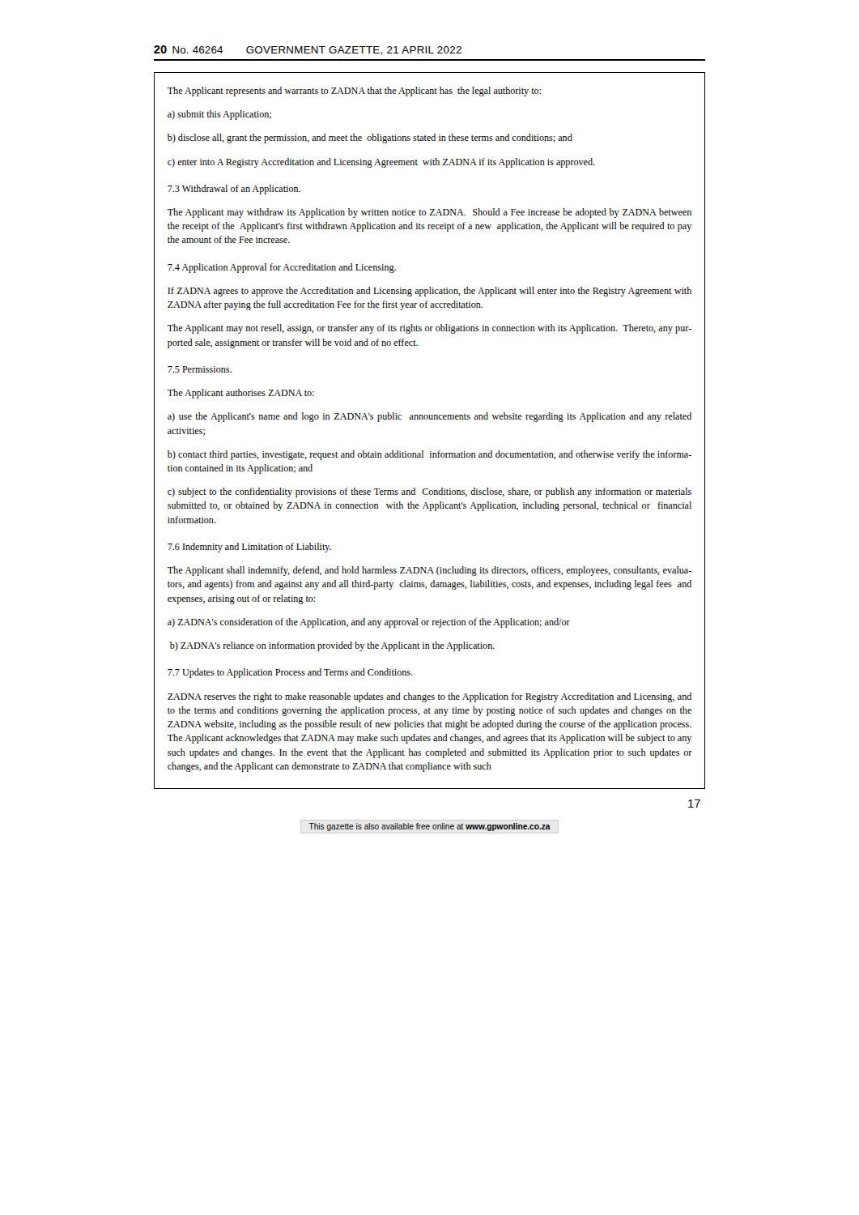20 No. 46264 GOVERNMENT GAZETTE, 21 APRIL 2022
The Applicant represents and warrants to ZADNA that the Applicant has the legal authority to:
a) submit this Application;
b) disclose all, grant the permission, and meet the obligations stated in these terms and conditions; and
c) enter into A Registry Accreditation and Licensing Agreement with ZADNA if its Application is approved.
7.3 Withdrawal of an Application.
The Applicant may withdraw its Application by written notice to ZADNA. Should a Fee increase be adopted by ZADNA between the receipt of the Applicant's first withdrawn Application and its receipt of a new application, the Applicant will be required to pay the amount of the Fee increase.
7.4 Application Approval for Accreditation and Licensing.
If ZADNA agrees to approve the Accreditation and Licensing application, the Applicant will enter into the Registry Agreement with ZADNA after paying the full accreditation Fee for the first year of accreditation.
The Applicant may not resell, assign, or transfer any of its rights or obligations in connection with its Application. Thereto, any purported sale, assignment or transfer will be void and of no effect.
7.5 Permissions.
The Applicant authorises ZADNA to:
a) use the Applicant's name and logo in ZADNA's public announcements and website regarding its Application and any related activities;
b) contact third parties, investigate, request and obtain additional information and documentation, and otherwise verify the information contained in its Application; and
c) subject to the confidentiality provisions of these Terms and Conditions, disclose, share, or publish any information or materials submitted to, or obtained by ZADNA in connection with the Applicant's Application, including personal, technical or financial information.
7.6 Indemnity and Limitation of Liability.
The Applicant shall indemnify, defend, and hold harmless ZADNA (including its directors, officers, employees, consultants, evaluators, and agents) from and against any and all third-party claims, damages, liabilities, costs, and expenses, including legal fees and expenses, arising out of or relating to:
a) ZADNA's consideration of the Application, and any approval or rejection of the Application; and/or
b) ZADNA's reliance on information provided by the Applicant in the Application.
7.7 Updates to Application Process and Terms and Conditions.
ZADNA reserves the right to make reasonable updates and changes to the Application for Registry Accreditation and Licensing, and to the terms and conditions governing the application process, at any time by posting notice of such updates and changes on the ZADNA website, including as the possible result of new policies that might be adopted during the course of the application process. The Applicant acknowledges that ZADNA may make such updates and changes, and agrees that its Application will be subject to any such updates and changes. In the event that the Applicant has completed and submitted its Application prior to such updates or changes, and the Applicant can demonstrate to ZADNA that compliance with such
17
This gazette is also available free online at www.gpwonline.co.za